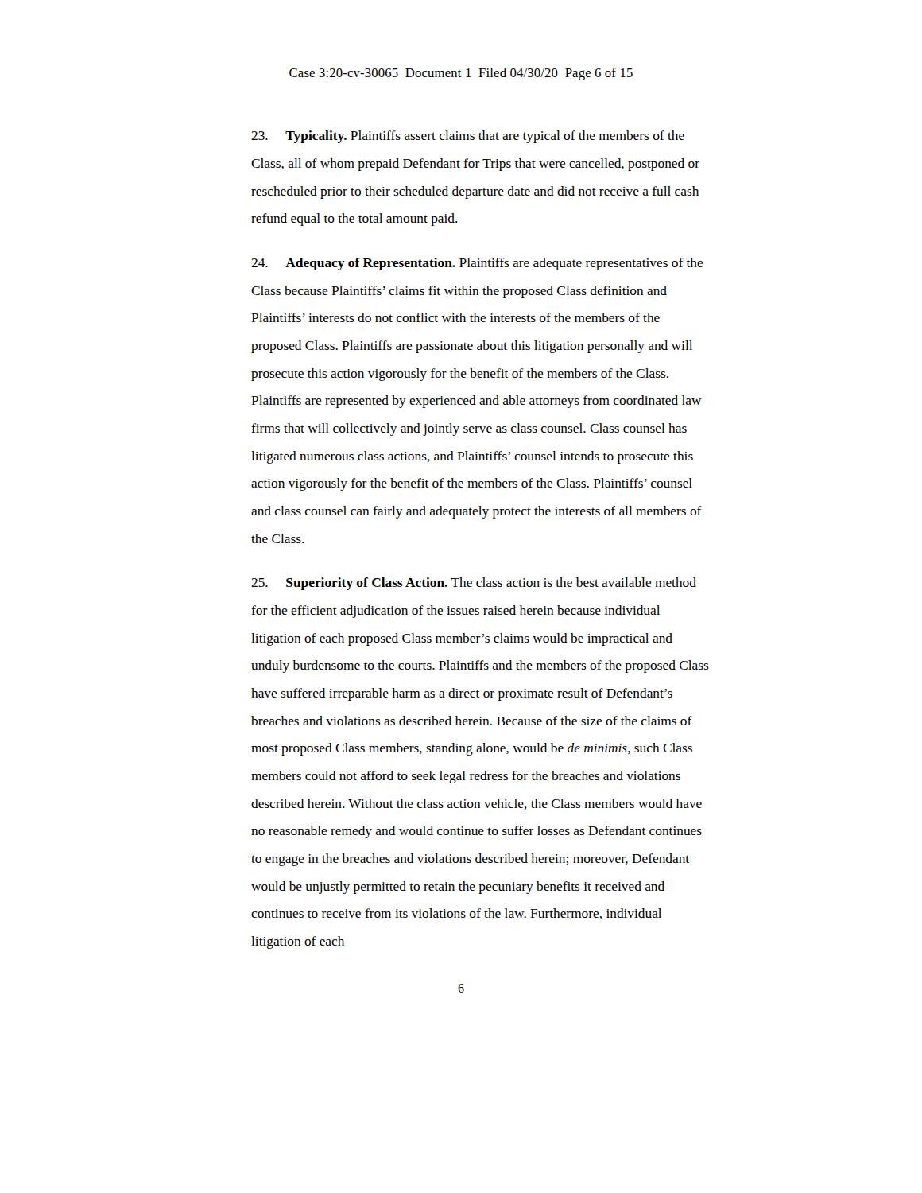Case 3:20-cv-30065 Document 1 Filed 04/30/20 Page 6 of 15
23. Typicality. Plaintiffs assert claims that are typical of the members of the Class, all of whom prepaid Defendant for Trips that were cancelled, postponed or rescheduled prior to their scheduled departure date and did not receive a full cash refund equal to the total amount paid.
24. Adequacy of Representation. Plaintiffs are adequate representatives of the Class because Plaintiffs’ claims fit within the proposed Class definition and Plaintiffs’ interests do not conflict with the interests of the members of the proposed Class. Plaintiffs are passionate about this litigation personally and will prosecute this action vigorously for the benefit of the members of the Class. Plaintiffs are represented by experienced and able attorneys from coordinated law firms that will collectively and jointly serve as class counsel. Class counsel has litigated numerous class actions, and Plaintiffs’ counsel intends to prosecute this action vigorously for the benefit of the members of the Class. Plaintiffs’ counsel and class counsel can fairly and adequately protect the interests of all members of the Class.
25. Superiority of Class Action. The class action is the best available method for the efficient adjudication of the issues raised herein because individual litigation of each proposed Class member’s claims would be impractical and unduly burdensome to the courts. Plaintiffs and the members of the proposed Class have suffered irreparable harm as a direct or proximate result of Defendant’s breaches and violations as described herein. Because of the size of the claims of most proposed Class members, standing alone, would be de minimis, such Class members could not afford to seek legal redress for the breaches and violations described herein. Without the class action vehicle, the Class members would have no reasonable remedy and would continue to suffer losses as Defendant continues to engage in the breaches and violations described herein; moreover, Defendant would be unjustly permitted to retain the pecuniary benefits it received and continues to receive from its violations of the law. Furthermore, individual litigation of each
6